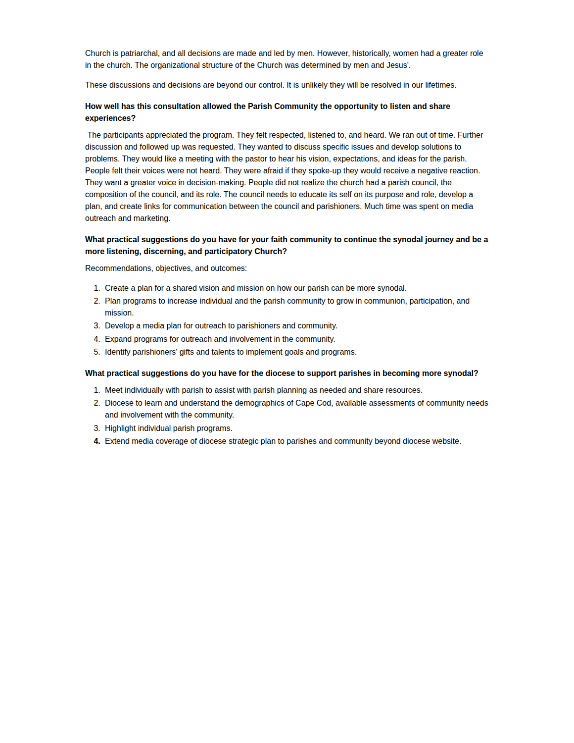Church is patriarchal, and all decisions are made and led by men. However, historically, women had a greater role in the church. The organizational structure of the Church was determined by men and Jesus'.
These discussions and decisions are beyond our control. It is unlikely they will be resolved in our lifetimes.
How well has this consultation allowed the Parish Community the opportunity to listen and share experiences?
The participants appreciated the program. They felt respected, listened to, and heard. We ran out of time. Further discussion and followed up was requested. They wanted to discuss specific issues and develop solutions to problems. They would like a meeting with the pastor to hear his vision, expectations, and ideas for the parish. People felt their voices were not heard. They were afraid if they spoke-up they would receive a negative reaction. They want a greater voice in decision-making. People did not realize the church had a parish council, the composition of the council, and its role. The council needs to educate its self on its purpose and role, develop a plan, and create links for communication between the council and parishioners. Much time was spent on media outreach and marketing.
What practical suggestions do you have for your faith community to continue the synodal journey and be a more listening, discerning, and participatory Church?
Recommendations, objectives, and outcomes:
Create a plan for a shared vision and mission on how our parish can be more synodal.
Plan programs to increase individual and the parish community to grow in communion, participation, and mission.
Develop a media plan for outreach to parishioners and community.
Expand programs for outreach and involvement in the community.
Identify parishioners' gifts and talents to implement goals and programs.
What practical suggestions do you have for the diocese to support parishes in becoming more synodal?
Meet individually with parish to assist with parish planning as needed and share resources.
Diocese to learn and understand the demographics of Cape Cod, available assessments of community needs and involvement with the community.
Highlight individual parish programs.
Extend media coverage of diocese strategic plan to parishes and community beyond diocese website.